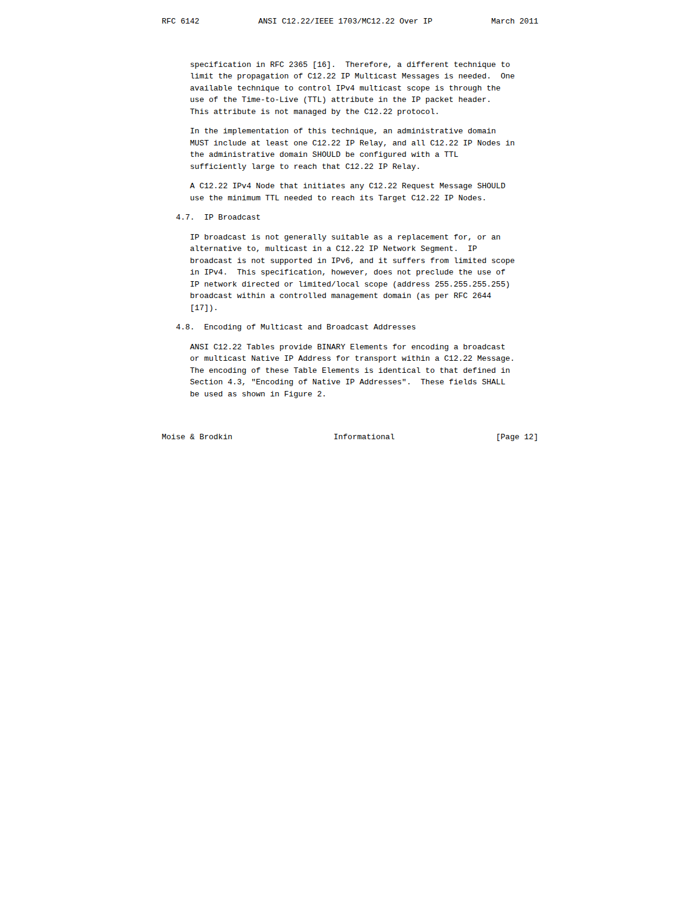RFC 6142 ANSI C12.22/IEEE 1703/MC12.22 Over IP March 2011
specification in RFC 2365 [16]. Therefore, a different technique to limit the propagation of C12.22 IP Multicast Messages is needed. One available technique to control IPv4 multicast scope is through the use of the Time-to-Live (TTL) attribute in the IP packet header. This attribute is not managed by the C12.22 protocol.
In the implementation of this technique, an administrative domain MUST include at least one C12.22 IP Relay, and all C12.22 IP Nodes in the administrative domain SHOULD be configured with a TTL sufficiently large to reach that C12.22 IP Relay.
A C12.22 IPv4 Node that initiates any C12.22 Request Message SHOULD use the minimum TTL needed to reach its Target C12.22 IP Nodes.
4.7. IP Broadcast
IP broadcast is not generally suitable as a replacement for, or an alternative to, multicast in a C12.22 IP Network Segment. IP broadcast is not supported in IPv6, and it suffers from limited scope in IPv4. This specification, however, does not preclude the use of IP network directed or limited/local scope (address 255.255.255.255) broadcast within a controlled management domain (as per RFC 2644 [17]).
4.8. Encoding of Multicast and Broadcast Addresses
ANSI C12.22 Tables provide BINARY Elements for encoding a broadcast or multicast Native IP Address for transport within a C12.22 Message. The encoding of these Table Elements is identical to that defined in Section 4.3, "Encoding of Native IP Addresses". These fields SHALL be used as shown in Figure 2.
Moise & Brodkin Informational [Page 12]